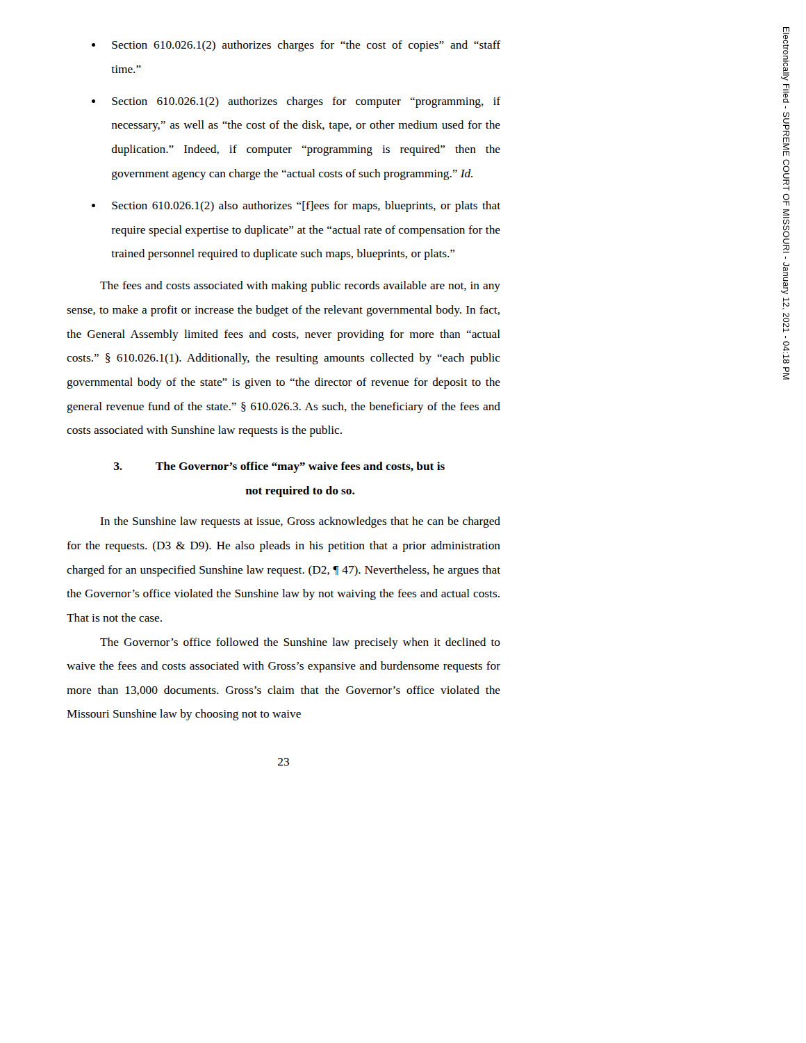Electronically Filed - SUPREME COURT OF MISSOURI - January 12, 2021 - 04:18 PM
Section 610.026.1(2) authorizes charges for “the cost of copies” and “staff time.”
Section 610.026.1(2) authorizes charges for computer “programming, if necessary,” as well as “the cost of the disk, tape, or other medium used for the duplication.” Indeed, if computer “programming is required” then the government agency can charge the “actual costs of such programming.” Id.
Section 610.026.1(2) also authorizes “[f]ees for maps, blueprints, or plats that require special expertise to duplicate” at the “actual rate of compensation for the trained personnel required to duplicate such maps, blueprints, or plats.”
The fees and costs associated with making public records available are not, in any sense, to make a profit or increase the budget of the relevant governmental body. In fact, the General Assembly limited fees and costs, never providing for more than “actual costs.” § 610.026.1(1). Additionally, the resulting amounts collected by “each public governmental body of the state” is given to “the director of revenue for deposit to the general revenue fund of the state.” § 610.026.3. As such, the beneficiary of the fees and costs associated with Sunshine law requests is the public.
3. The Governor’s office “may” waive fees and costs, but is not required to do so.
In the Sunshine law requests at issue, Gross acknowledges that he can be charged for the requests. (D3 & D9). He also pleads in his petition that a prior administration charged for an unspecified Sunshine law request. (D2, ¶ 47). Nevertheless, he argues that the Governor’s office violated the Sunshine law by not waiving the fees and actual costs. That is not the case.
The Governor’s office followed the Sunshine law precisely when it declined to waive the fees and costs associated with Gross’s expansive and burdensome requests for more than 13,000 documents. Gross’s claim that the Governor’s office violated the Missouri Sunshine law by choosing not to waive
23